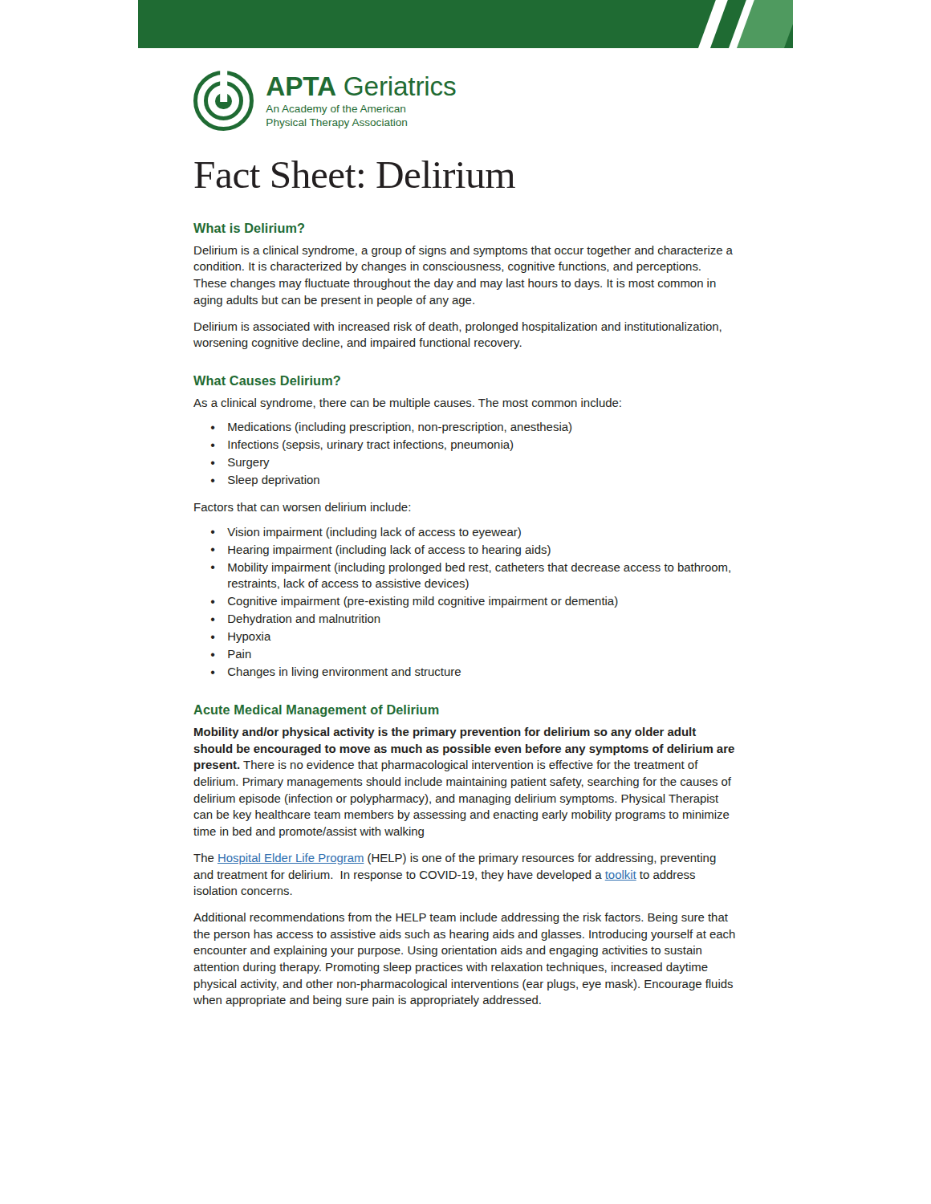APTA Geriatrics
An Academy of the American
Physical Therapy Association
Fact Sheet: Delirium
What is Delirium?
Delirium is a clinical syndrome, a group of signs and symptoms that occur together and characterize a condition. It is characterized by changes in consciousness, cognitive functions, and perceptions. These changes may fluctuate throughout the day and may last hours to days. It is most common in aging adults but can be present in people of any age.
Delirium is associated with increased risk of death, prolonged hospitalization and institutionalization, worsening cognitive decline, and impaired functional recovery.
What Causes Delirium?
As a clinical syndrome, there can be multiple causes. The most common include:
Medications (including prescription, non-prescription, anesthesia)
Infections (sepsis, urinary tract infections, pneumonia)
Surgery
Sleep deprivation
Factors that can worsen delirium include:
Vision impairment (including lack of access to eyewear)
Hearing impairment (including lack of access to hearing aids)
Mobility impairment (including prolonged bed rest, catheters that decrease access to bathroom, restraints, lack of access to assistive devices)
Cognitive impairment (pre-existing mild cognitive impairment or dementia)
Dehydration and malnutrition
Hypoxia
Pain
Changes in living environment and structure
Acute Medical Management of Delirium
Mobility and/or physical activity is the primary prevention for delirium so any older adult should be encouraged to move as much as possible even before any symptoms of delirium are present. There is no evidence that pharmacological intervention is effective for the treatment of delirium. Primary managements should include maintaining patient safety, searching for the causes of delirium episode (infection or polypharmacy), and managing delirium symptoms. Physical Therapist can be key healthcare team members by assessing and enacting early mobility programs to minimize time in bed and promote/assist with walking
The Hospital Elder Life Program (HELP) is one of the primary resources for addressing, preventing and treatment for delirium. In response to COVID-19, they have developed a toolkit to address isolation concerns.
Additional recommendations from the HELP team include addressing the risk factors. Being sure that the person has access to assistive aids such as hearing aids and glasses. Introducing yourself at each encounter and explaining your purpose. Using orientation aids and engaging activities to sustain attention during therapy. Promoting sleep practices with relaxation techniques, increased daytime physical activity, and other non-pharmacological interventions (ear plugs, eye mask). Encourage fluids when appropriate and being sure pain is appropriately addressed.